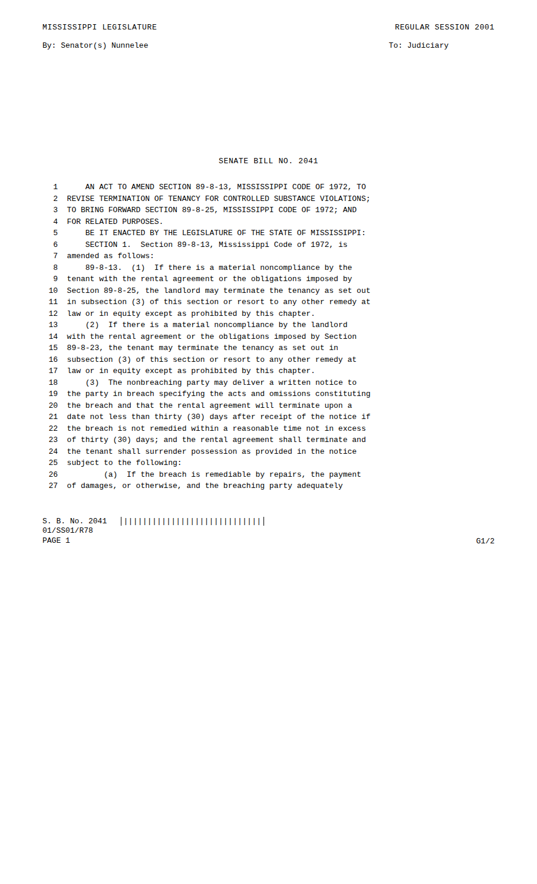MISSISSIPPI LEGISLATURE REGULAR SESSION 2001
By: Senator(s) Nunnelee To: Judiciary
SENATE BILL NO. 2041
AN ACT TO AMEND SECTION 89-8-13, MISSISSIPPI CODE OF 1972, TO
REVISE TERMINATION OF TENANCY FOR CONTROLLED SUBSTANCE VIOLATIONS;
TO BRING FORWARD SECTION 89-8-25, MISSISSIPPI CODE OF 1972; AND
FOR RELATED PURPOSES.
BE IT ENACTED BY THE LEGISLATURE OF THE STATE OF MISSISSIPPI:
SECTION 1. Section 89-8-13, Mississippi Code of 1972, is
amended as follows:
89-8-13. (1) If there is a material noncompliance by the
tenant with the rental agreement or the obligations imposed by
Section 89-8-25, the landlord may terminate the tenancy as set out
in subsection (3) of this section or resort to any other remedy at
law or in equity except as prohibited by this chapter.
(2) If there is a material noncompliance by the landlord
with the rental agreement or the obligations imposed by Section
89-8-23, the tenant may terminate the tenancy as set out in
subsection (3) of this section or resort to any other remedy at
law or in equity except as prohibited by this chapter.
(3) The nonbreaching party may deliver a written notice to
the party in breach specifying the acts and omissions constituting
the breach and that the rental agreement will terminate upon a
date not less than thirty (30) days after receipt of the notice if
the breach is not remedied within a reasonable time not in excess
of thirty (30) days; and the rental agreement shall terminate and
the tenant shall surrender possession as provided in the notice
subject to the following:
(a) If the breach is remediable by repairs, the payment
of damages, or otherwise, and the breaching party adequately
S. B. No. 2041 |||||||||||||||||||||||||||||
01/SS01/R78
PAGE 1
G1/2